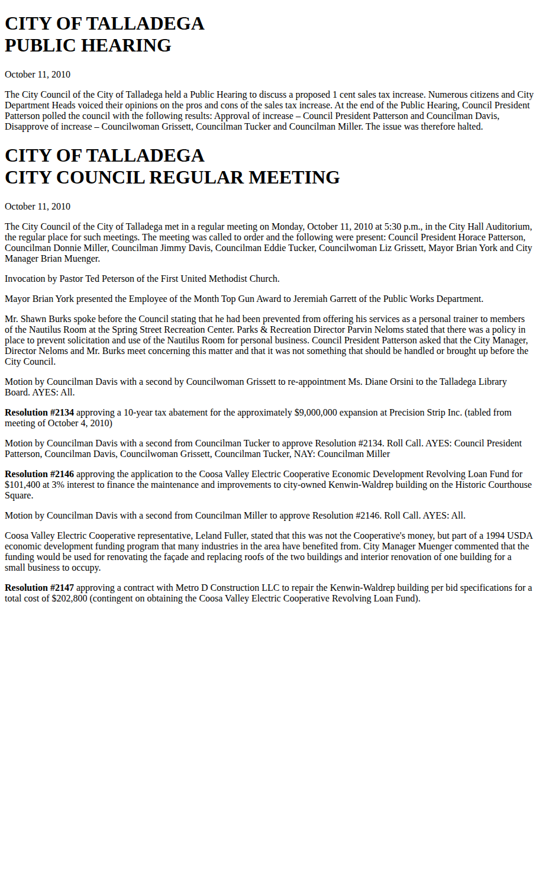CITY OF TALLADEGA
PUBLIC HEARING
October 11, 2010
The City Council of the City of Talladega held a Public Hearing to discuss a proposed 1 cent sales tax increase. Numerous citizens and City Department Heads voiced their opinions on the pros and cons of the sales tax increase. At the end of the Public Hearing, Council President Patterson polled the council with the following results: Approval of increase – Council President Patterson and Councilman Davis, Disapprove of increase – Councilwoman Grissett, Councilman Tucker and Councilman Miller. The issue was therefore halted.
CITY OF TALLADEGA
CITY COUNCIL REGULAR MEETING
October 11, 2010
The City Council of the City of Talladega met in a regular meeting on Monday, October 11, 2010 at 5:30 p.m., in the City Hall Auditorium, the regular place for such meetings. The meeting was called to order and the following were present: Council President Horace Patterson, Councilman Donnie Miller, Councilman Jimmy Davis, Councilman Eddie Tucker, Councilwoman Liz Grissett, Mayor Brian York and City Manager Brian Muenger.
Invocation by Pastor Ted Peterson of the First United Methodist Church.
Mayor Brian York presented the Employee of the Month Top Gun Award to Jeremiah Garrett of the Public Works Department.
Mr. Shawn Burks spoke before the Council stating that he had been prevented from offering his services as a personal trainer to members of the Nautilus Room at the Spring Street Recreation Center. Parks & Recreation Director Parvin Neloms stated that there was a policy in place to prevent solicitation and use of the Nautilus Room for personal business. Council President Patterson asked that the City Manager, Director Neloms and Mr. Burks meet concerning this matter and that it was not something that should be handled or brought up before the City Council.
Motion by Councilman Davis with a second by Councilwoman Grissett to re-appointment Ms. Diane Orsini to the Talladega Library Board. AYES: All.
Resolution #2134 approving a 10-year tax abatement for the approximately $9,000,000 expansion at Precision Strip Inc. (tabled from meeting of October 4, 2010)
Motion by Councilman Davis with a second from Councilman Tucker to approve Resolution #2134. Roll Call. AYES: Council President Patterson, Councilman Davis, Councilwoman Grissett, Councilman Tucker, NAY: Councilman Miller
Resolution #2146 approving the application to the Coosa Valley Electric Cooperative Economic Development Revolving Loan Fund for $101,400 at 3% interest to finance the maintenance and improvements to city-owned Kenwin-Waldrep building on the Historic Courthouse Square.
Motion by Councilman Davis with a second from Councilman Miller to approve Resolution #2146. Roll Call. AYES: All.
Coosa Valley Electric Cooperative representative, Leland Fuller, stated that this was not the Cooperative's money, but part of a 1994 USDA economic development funding program that many industries in the area have benefited from. City Manager Muenger commented that the funding would be used for renovating the façade and replacing roofs of the two buildings and interior renovation of one building for a small business to occupy.
Resolution #2147 approving a contract with Metro D Construction LLC to repair the Kenwin-Waldrep building per bid specifications for a total cost of $202,800 (contingent on obtaining the Coosa Valley Electric Cooperative Revolving Loan Fund).